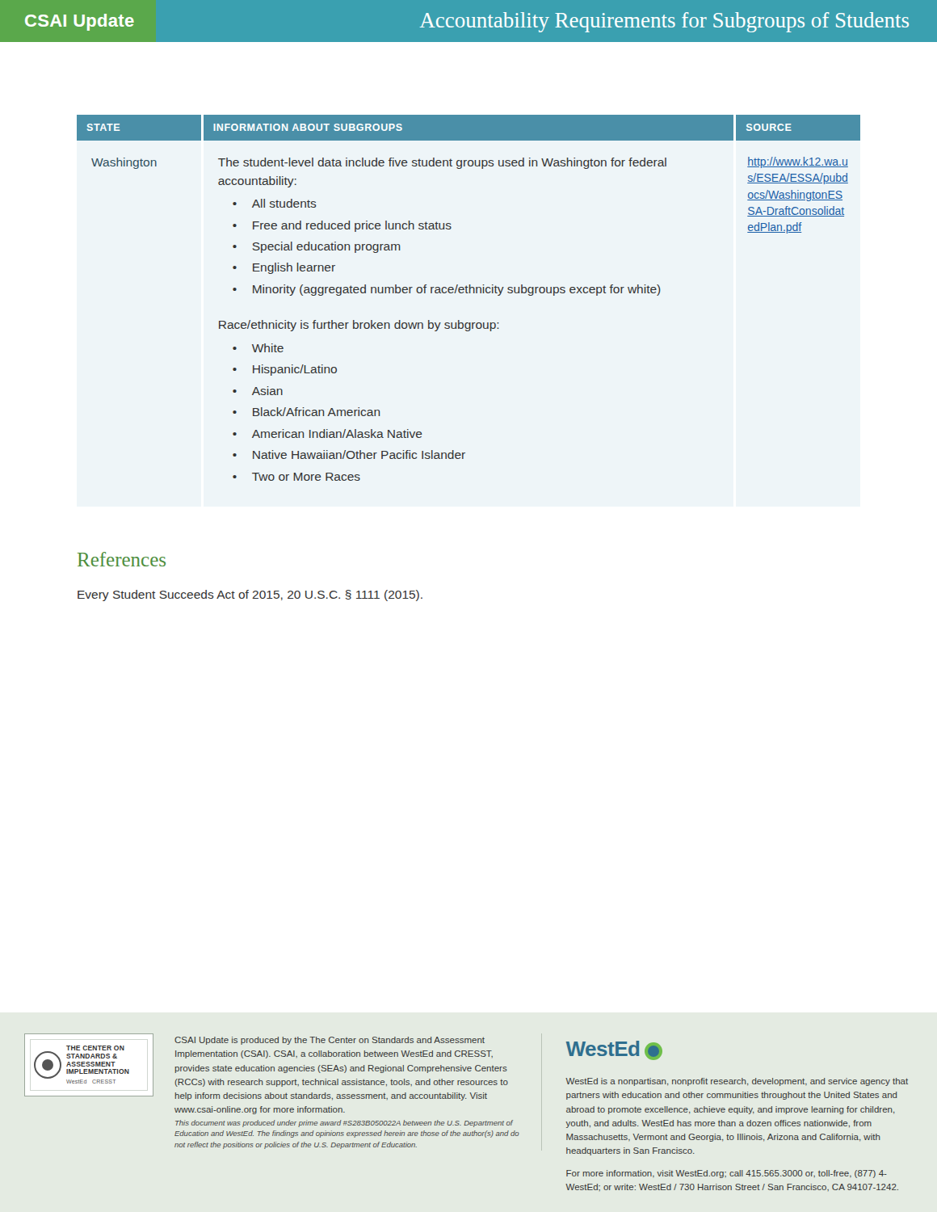CSAI Update
Accountability Requirements for Subgroups of Students
| STATE | INFORMATION ABOUT SUBGROUPS | SOURCE |
| --- | --- | --- |
| Washington | The student-level data include five student groups used in Washington for federal accountability: All students Free and reduced price lunch status Special education program English learner Minority (aggregated number of race/ethnicity subgroups except for white) Race/ethnicity is further broken down by subgroup: White Hispanic/Latino Asian Black/African American American Indian/Alaska Native Native Hawaiian/Other Pacific Islander Two or More Races | http://www.k12.wa.us/ESEA/ESSA/pubdocs/WashingtonESSA-DraftConsolidatedPlan.pdf |
References
Every Student Succeeds Act of 2015, 20 U.S.C. § 1111 (2015).
THE CENTER ON
STANDARDS &
ASSESSMENT
IMPLEMENTATION WestEd CRESST
CSAI Update is produced by the The Center on Standards and Assessment Implementation (CSAI). CSAI, a collaboration between WestEd and CRESST, provides state education agencies (SEAs) and Regional Comprehensive Centers (RCCs) with research support, technical assistance, tools, and other resources to help inform decisions about standards, assessment, and accountability. Visit www.csai-online.org for more information.
This document was produced under prime award #S283B050022A between the U.S. Department of Education and WestEd. The findings and opinions expressed herein are those of the author(s) and do not reflect the positions or policies of the U.S. Department of Education.
WestEd
WestEd is a nonpartisan, nonprofit research, development, and service agency that partners with education and other communities throughout the United States and abroad to promote excellence, achieve equity, and improve learning for children, youth, and adults. WestEd has more than a dozen offices nationwide, from Massachusetts, Vermont and Georgia, to Illinois, Arizona and California, with headquarters in San Francisco.
For more information, visit WestEd.org; call 415.565.3000 or, toll-free, (877) 4-WestEd; or write: WestEd / 730 Harrison Street / San Francisco, CA 94107-1242.